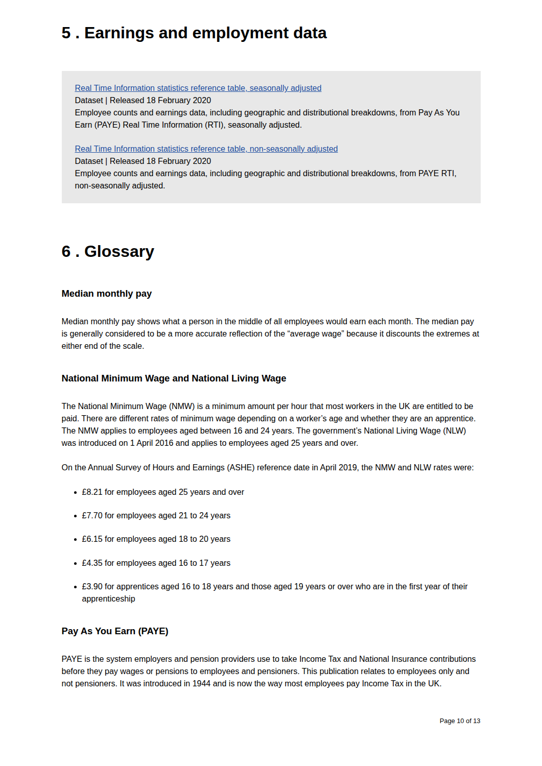5 . Earnings and employment data
Real Time Information statistics reference table, seasonally adjusted
Dataset | Released 18 February 2020
Employee counts and earnings data, including geographic and distributional breakdowns, from Pay As You Earn (PAYE) Real Time Information (RTI), seasonally adjusted.
Real Time Information statistics reference table, non-seasonally adjusted
Dataset | Released 18 February 2020
Employee counts and earnings data, including geographic and distributional breakdowns, from PAYE RTI, non-seasonally adjusted.
6 . Glossary
Median monthly pay
Median monthly pay shows what a person in the middle of all employees would earn each month. The median pay is generally considered to be a more accurate reflection of the “average wage” because it discounts the extremes at either end of the scale.
National Minimum Wage and National Living Wage
The National Minimum Wage (NMW) is a minimum amount per hour that most workers in the UK are entitled to be paid. There are different rates of minimum wage depending on a worker’s age and whether they are an apprentice. The NMW applies to employees aged between 16 and 24 years. The government’s National Living Wage (NLW) was introduced on 1 April 2016 and applies to employees aged 25 years and over.
On the Annual Survey of Hours and Earnings (ASHE) reference date in April 2019, the NMW and NLW rates were:
£8.21 for employees aged 25 years and over
£7.70 for employees aged 21 to 24 years
£6.15 for employees aged 18 to 20 years
£4.35 for employees aged 16 to 17 years
£3.90 for apprentices aged 16 to 18 years and those aged 19 years or over who are in the first year of their apprenticeship
Pay As You Earn (PAYE)
PAYE is the system employers and pension providers use to take Income Tax and National Insurance contributions before they pay wages or pensions to employees and pensioners. This publication relates to employees only and not pensioners. It was introduced in 1944 and is now the way most employees pay Income Tax in the UK.
Page 10 of 13